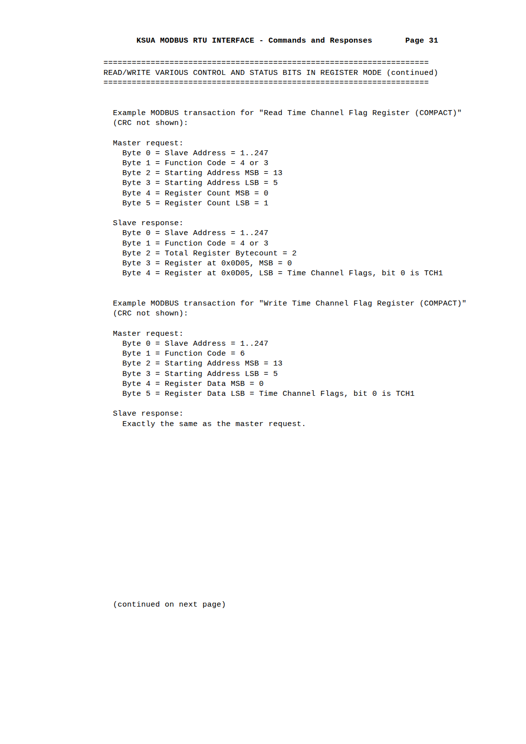KSUA MODBUS RTU INTERFACE - Commands and Responses       Page 31
=====================================================================
READ/WRITE VARIOUS CONTROL AND STATUS BITS IN REGISTER MODE (continued)
=====================================================================


  Example MODBUS transaction for "Read Time Channel Flag Register (COMPACT)"
  (CRC not shown):

  Master request:
    Byte 0 = Slave Address = 1..247
    Byte 1 = Function Code = 4 or 3
    Byte 2 = Starting Address MSB = 13
    Byte 3 = Starting Address LSB = 5
    Byte 4 = Register Count MSB = 0
    Byte 5 = Register Count LSB = 1

  Slave response:
    Byte 0 = Slave Address = 1..247
    Byte 1 = Function Code = 4 or 3
    Byte 2 = Total Register Bytecount = 2
    Byte 3 = Register at 0x0D05, MSB = 0
    Byte 4 = Register at 0x0D05, LSB = Time Channel Flags, bit 0 is TCH1


  Example MODBUS transaction for "Write Time Channel Flag Register (COMPACT)"
  (CRC not shown):

  Master request:
    Byte 0 = Slave Address = 1..247
    Byte 1 = Function Code = 6
    Byte 2 = Starting Address MSB = 13
    Byte 3 = Starting Address LSB = 5
    Byte 4 = Register Data MSB = 0
    Byte 5 = Register Data LSB = Time Channel Flags, bit 0 is TCH1

  Slave response:
    Exactly the same as the master request.

















  (continued on next page)